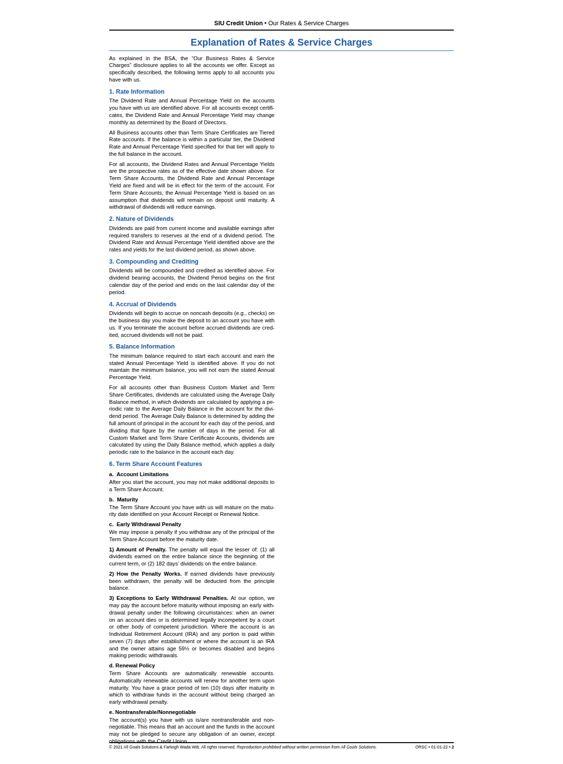SIU Credit Union • Our Rates & Service Charges
Explanation of Rates & Service Charges
As explained in the BSA, the “Our Business Rates & Service Charges” disclosure applies to all the accounts we offer. Except as specifically described, the following terms apply to all accounts you have with us.
1. Rate Information
The Dividend Rate and Annual Percentage Yield on the accounts you have with us are identified above. For all accounts except certificates, the Dividend Rate and Annual Percentage Yield may change monthly as determined by the Board of Directors.
All Business accounts other than Term Share Certificates are Tiered Rate accounts. If the balance is within a particular tier, the Dividend Rate and Annual Percentage Yield specified for that tier will apply to the full balance in the account.
For all accounts, the Dividend Rates and Annual Percentage Yields are the prospective rates as of the effective date shown above. For Term Share Accounts, the Dividend Rate and Annual Percentage Yield are fixed and will be in effect for the term of the account. For Term Share Accounts, the Annual Percentage Yield is based on an assumption that dividends will remain on deposit until maturity. A withdrawal of dividends will reduce earnings.
2. Nature of Dividends
Dividends are paid from current income and available earnings after required transfers to reserves at the end of a dividend period. The Dividend Rate and Annual Percentage Yield identified above are the rates and yields for the last dividend period, as shown above.
3. Compounding and Crediting
Dividends will be compounded and credited as identified above. For dividend bearing accounts, the Dividend Period begins on the first calendar day of the period and ends on the last calendar day of the period.
4. Accrual of Dividends
Dividends will begin to accrue on noncash deposits (e.g., checks) on the business day you make the deposit to an account you have with us. If you terminate the account before accrued dividends are credited, accrued dividends will not be paid.
5. Balance Information
The minimum balance required to start each account and earn the stated Annual Percentage Yield is identified above. If you do not maintain the minimum balance, you will not earn the stated Annual Percentage Yield.
For all accounts other than Business Custom Market and Term Share Certificates, dividends are calculated using the Average Daily Balance method, in which dividends are calculated by applying a periodic rate to the Average Daily Balance in the account for the dividend period. The Average Daily Balance is determined by adding the full amount of principal in the account for each day of the period, and dividing that figure by the number of days in the period. For all Custom Market and Term Share Certificate Accounts, dividends are calculated by using the Daily Balance method, which applies a daily periodic rate to the balance in the account each day.
6. Term Share Account Features
a. Account Limitations
After you start the account, you may not make additional deposits to a Term Share Account.
b. Maturity
The Term Share Account you have with us will mature on the maturity date identified on your Account Receipt or Renewal Notice.
c. Early Withdrawal Penalty
We may impose a penalty if you withdraw any of the principal of the Term Share Account before the maturity date.
1) Amount of Penalty. The penalty will equal the lesser of: (1) all dividends earned on the entire balance since the beginning of the current term, or (2) 182 days’ dividends on the entire balance.
2) How the Penalty Works. If earned dividends have previously been withdrawn, the penalty will be deducted from the principle balance.
3) Exceptions to Early Withdrawal Penalties. At our option, we may pay the account before maturity without imposing an early withdrawal penalty under the following circumstances: when an owner on an account dies or is determined legally incompetent by a court or other body of competent jurisdiction. Where the account is an Individual Retirement Account (IRA) and any portion is paid within seven (7) days after establishment or where the account is an IRA and the owner attains age 59½ or becomes disabled and begins making periodic withdrawals.
d. Renewal Policy
Term Share Accounts are automatically renewable accounts. Automatically renewable accounts will renew for another term upon maturity. You have a grace period of ten (10) days after maturity in which to withdraw funds in the account without being charged an early withdrawal penalty.
e. Nontransferable/Nonnegotiable
The account(s) you have with us is/are nontransferable and nonnegotiable. This means that an account and the funds in the account may not be pledged to secure any obligation of an owner, except obligations with the Credit Union.
© 2021 All Goals Solutions & Farleigh Wada Witt. All rights reserved. Reproduction prohibited without written permission from All Goals Solutions.
ORSC • 01-01-22 • 2